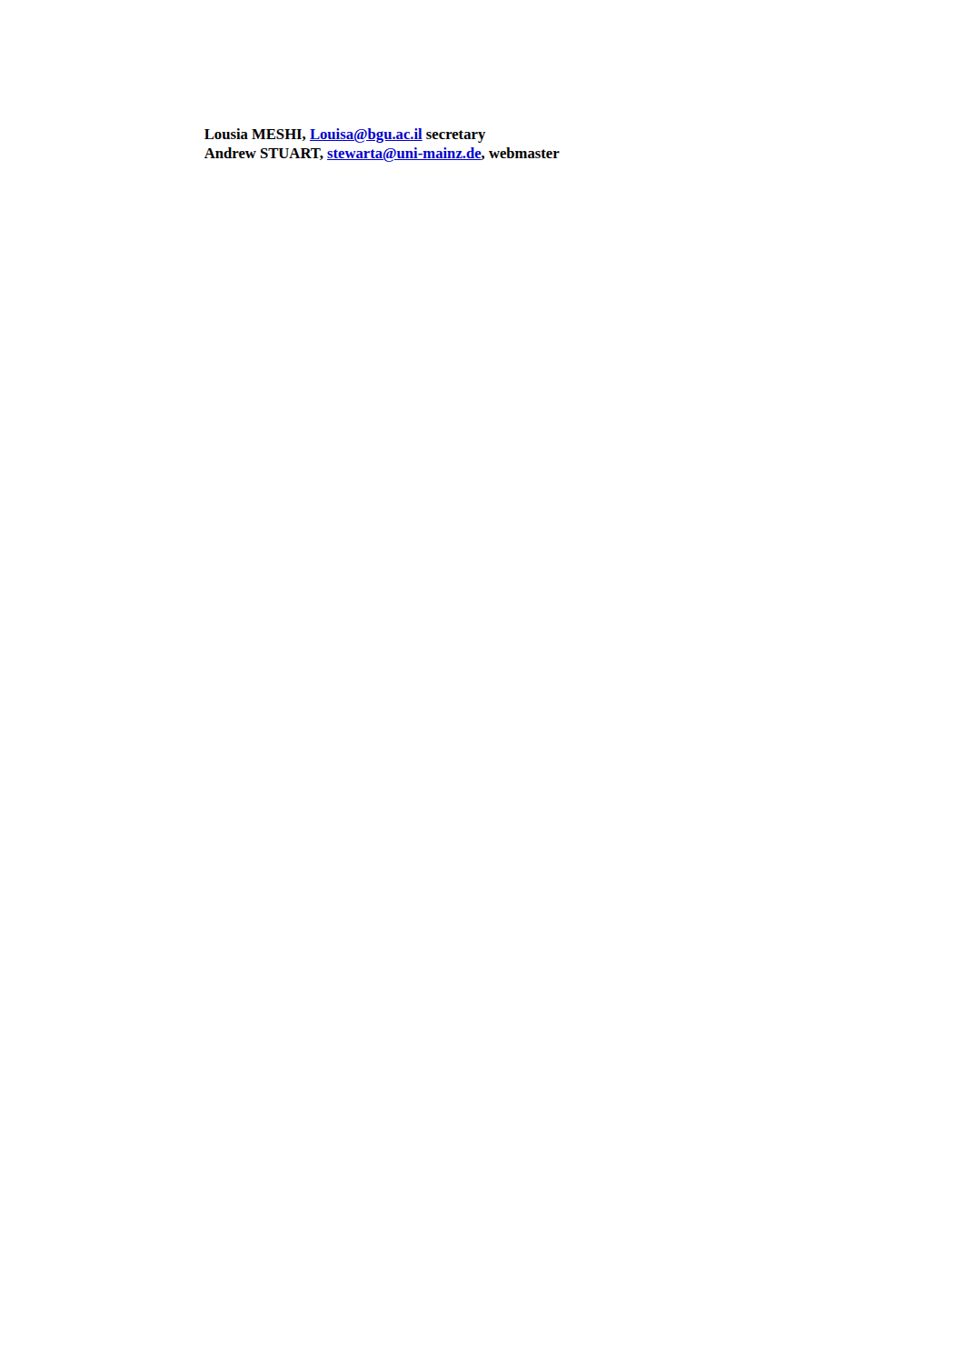Lousia MESHI, Louisa@bgu.ac.il secretary
Andrew STUART, stewarta@uni-mainz.de, webmaster